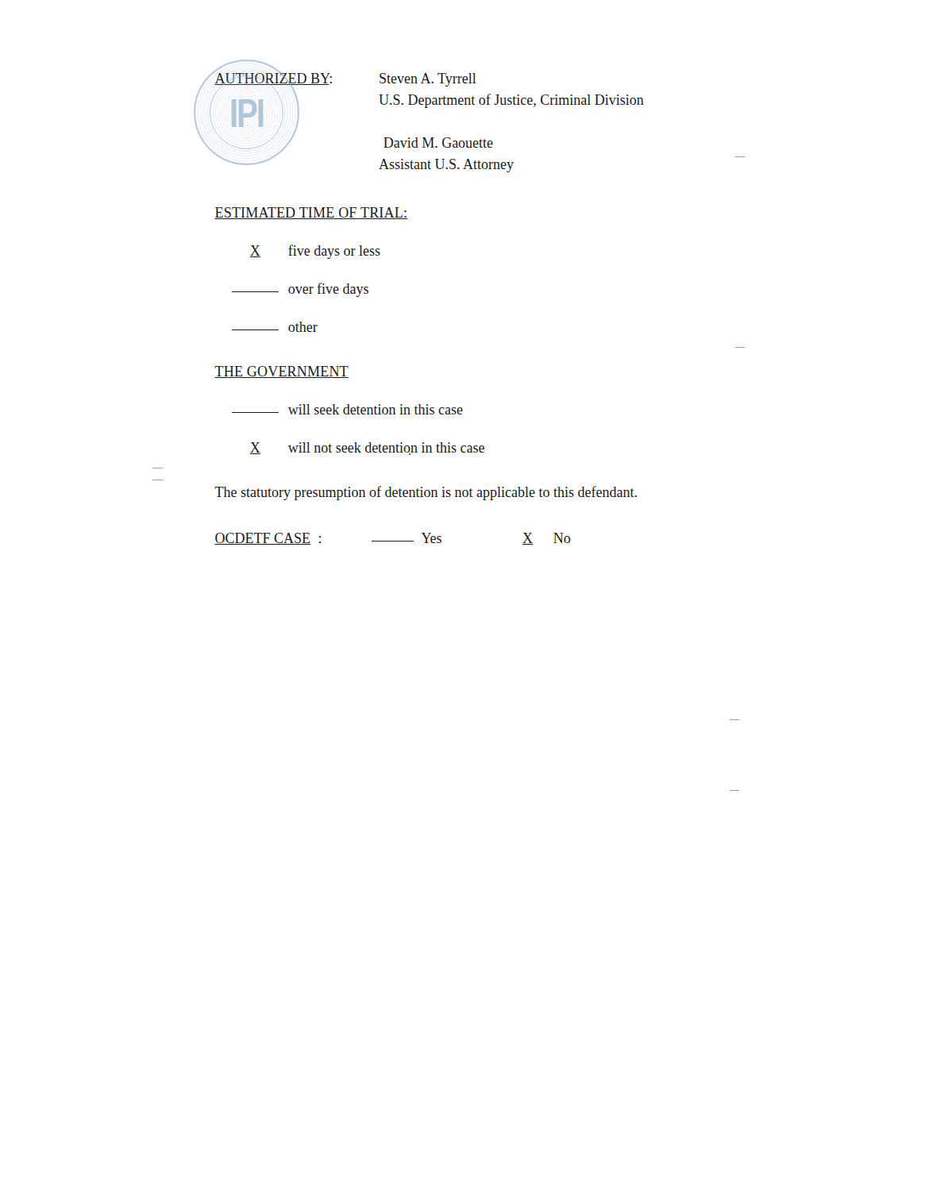IPI
AUTHORIZED BY:
Steven A. Tyrrell
U.S. Department of Justice, Criminal Division
David M. Gaouette
Assistant U.S. Attorney
ESTIMATED TIME OF TRIAL:
Xfive days or less
over five days
other
THE GOVERNMENT
will seek detention in this case
Xwill not seek detention in this case
The statutory presumption of detention is not applicable to this defendant.
OCDETF CASE: Yes XNo
— — ​